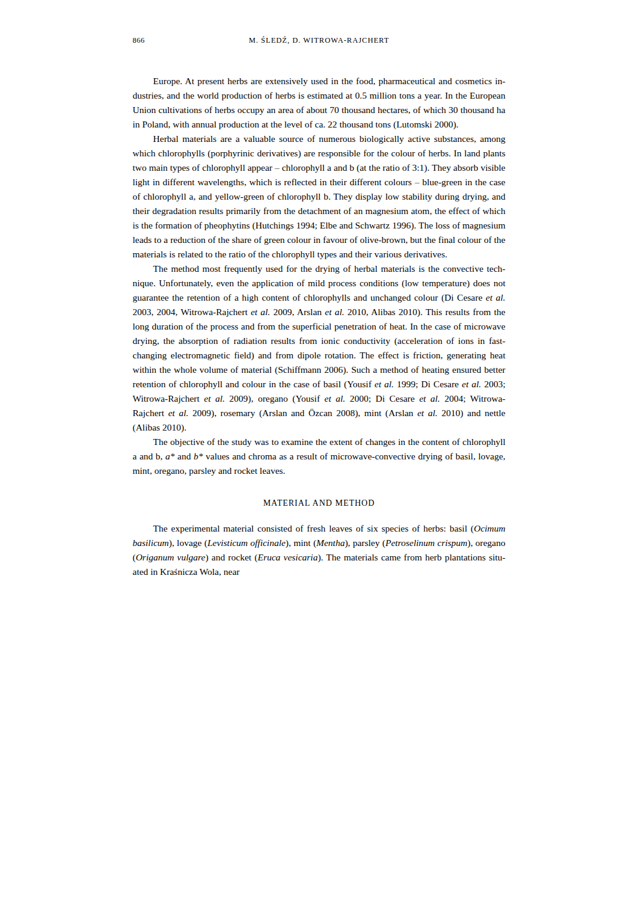866
M. Śledź, D. Witrowa-Rajchert
Europe. At present herbs are extensively used in the food, pharmaceutical and cosmetics industries, and the world production of herbs is estimated at 0.5 million tons a year. In the European Union cultivations of herbs occupy an area of about 70 thousand hectares, of which 30 thousand ha in Poland, with annual production at the level of ca. 22 thousand tons (Lutomski 2000).
Herbal materials are a valuable source of numerous biologically active substances, among which chlorophylls (porphyrinic derivatives) are responsible for the colour of herbs. In land plants two main types of chlorophyll appear – chlorophyll a and b (at the ratio of 3:1). They absorb visible light in different wavelengths, which is reflected in their different colours – blue-green in the case of chlorophyll a, and yellow-green of chlorophyll b. They display low stability during drying, and their degradation results primarily from the detachment of an magnesium atom, the effect of which is the formation of pheophytins (Hutchings 1994; Elbe and Schwartz 1996). The loss of magnesium leads to a reduction of the share of green colour in favour of olive-brown, but the final colour of the materials is related to the ratio of the chlorophyll types and their various derivatives.
The method most frequently used for the drying of herbal materials is the convective technique. Unfortunately, even the application of mild process conditions (low temperature) does not guarantee the retention of a high content of chlorophylls and unchanged colour (Di Cesare et al. 2003, 2004, Witrowa-Rajchert et al. 2009, Arslan et al. 2010, Alibas 2010). This results from the long duration of the process and from the superficial penetration of heat. In the case of microwave drying, the absorption of radiation results from ionic conductivity (acceleration of ions in fast-changing electromagnetic field) and from dipole rotation. The effect is friction, generating heat within the whole volume of material (Schiffmann 2006). Such a method of heating ensured better retention of chlorophyll and colour in the case of basil (Yousif et al. 1999; Di Cesare et al. 2003; Witrowa-Rajchert et al. 2009), oregano (Yousif et al. 2000; Di Cesare et al. 2004; Witrowa-Rajchert et al. 2009), rosemary (Arslan and Özcan 2008), mint (Arslan et al. 2010) and nettle (Alibas 2010).
The objective of the study was to examine the extent of changes in the content of chlorophyll a and b, a* and b* values and chroma as a result of microwave-convective drying of basil, lovage, mint, oregano, parsley and rocket leaves.
Material and Method
The experimental material consisted of fresh leaves of six species of herbs: basil (Ocimum basilicum), lovage (Levisticum officinale), mint (Mentha), parsley (Petroselinum crispum), oregano (Origanum vulgare) and rocket (Eruca vesicaria). The materials came from herb plantations situated in Kraśnicza Wola, near